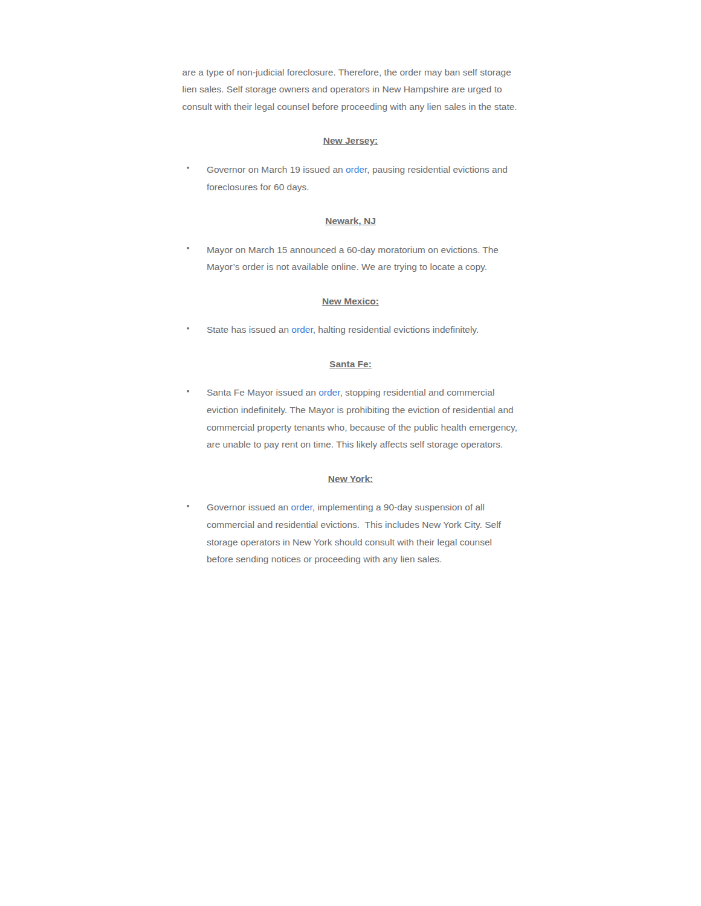are a type of non-judicial foreclosure. Therefore, the order may ban self storage lien sales. Self storage owners and operators in New Hampshire are urged to consult with their legal counsel before proceeding with any lien sales in the state.
New Jersey:
Governor on March 19 issued an order, pausing residential evictions and foreclosures for 60 days.
Newark, NJ
Mayor on March 15 announced a 60-day moratorium on evictions. The Mayor’s order is not available online. We are trying to locate a copy.
New Mexico:
State has issued an order, halting residential evictions indefinitely.
Santa Fe:
Santa Fe Mayor issued an order, stopping residential and commercial eviction indefinitely. The Mayor is prohibiting the eviction of residential and commercial property tenants who, because of the public health emergency, are unable to pay rent on time. This likely affects self storage operators.
New York:
Governor issued an order, implementing a 90-day suspension of all commercial and residential evictions. This includes New York City. Self storage operators in New York should consult with their legal counsel before sending notices or proceeding with any lien sales.